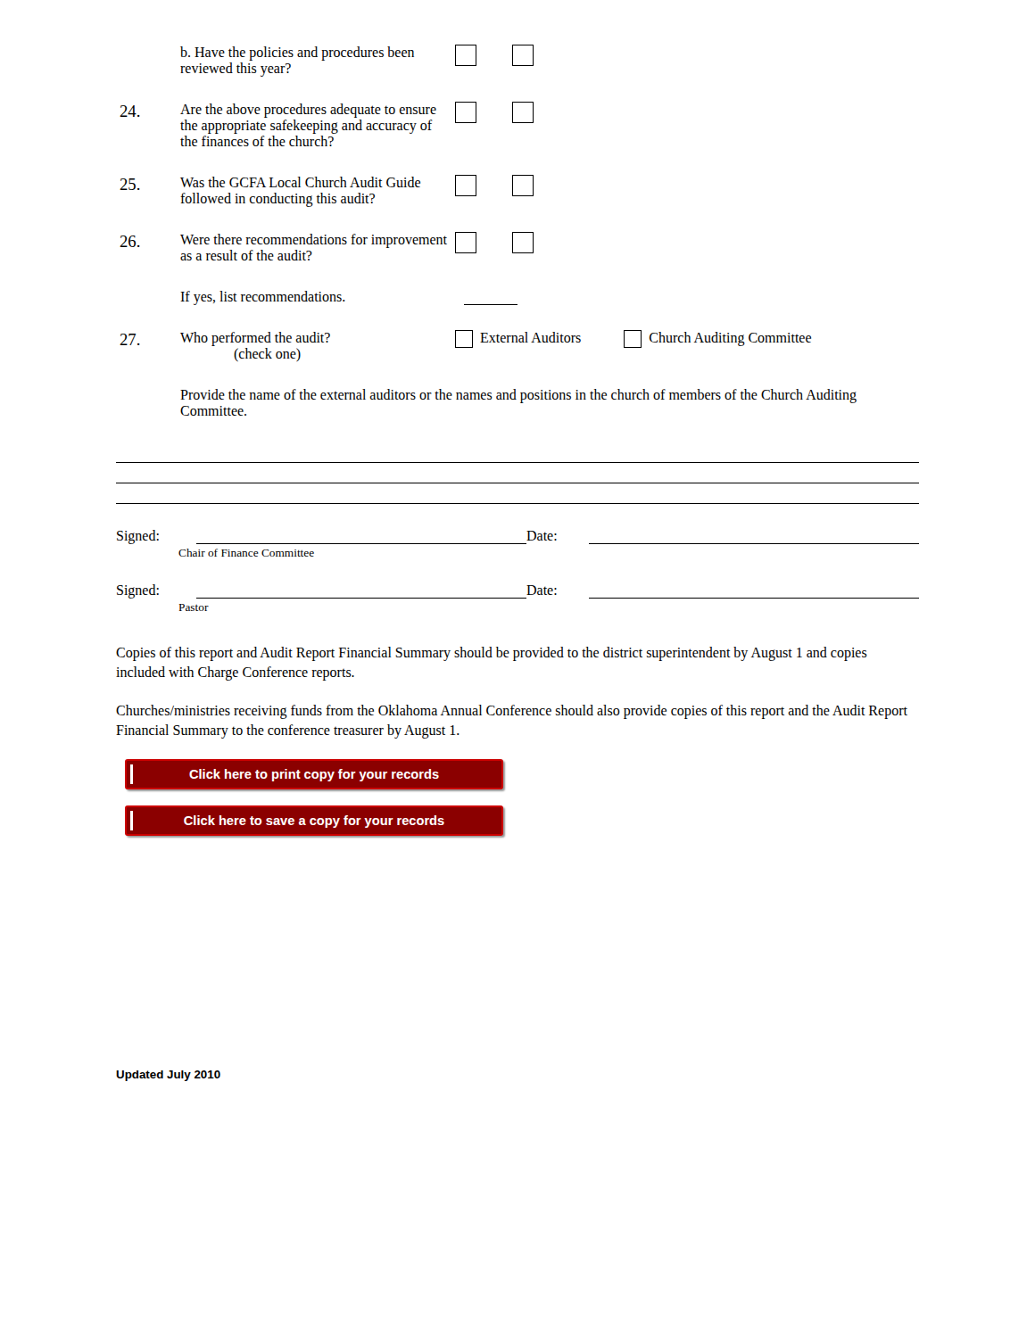| | b. Have the policies and procedures been reviewed this year? | | |
| 24. | Are the above procedures adequate to ensure the appropriate safekeeping and accuracy of the finances of the church? | | |
| 25. | Was the GCFA Local Church Audit Guide followed in conducting this audit? | | |
| 26. | Were there recommendations for improvement as a result of the audit? | | |
| | If yes, list recommendations. | | |
| 27. | Who performed the audit? (check one) | External Auditors Church Auditing Committee |
| | Provide the name of the external auditors or the names and positions in the church of members of the Church Auditing Committee. |
| Signed: | | Date: | |
Chair of Finance Committee
| Signed: | | Date: | |
Pastor
Copies of this report and Audit Report Financial Summary should be provided to the district superintendent by August 1 and copies included with Charge Conference reports.
Churches/ministries receiving funds from the Oklahoma Annual Conference should also provide copies of this report and the Audit Report Financial Summary to the conference treasurer by August 1.
Click here to print copy for your records
Click here to save a copy for your records
Updated July 2010